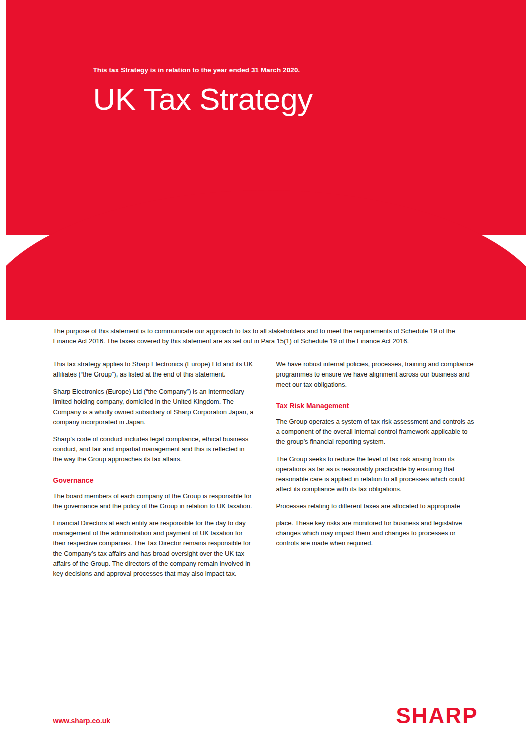This tax Strategy is in relation to the year ended 31 March 2020.
UK Tax Strategy
Introduction
The purpose of this statement is to communicate our approach to tax to all stakeholders and to meet the requirements of Schedule 19 of the Finance Act 2016. The taxes covered by this statement are as set out in Para 15(1) of Schedule 19 of the Finance Act 2016.
This tax strategy applies to Sharp Electronics (Europe) Ltd and its UK affiliates (“the Group”), as listed at the end of this statement.
Sharp Electronics (Europe) Ltd (“the Company”) is an intermediary limited holding company, domiciled in the United Kingdom. The Company is a wholly owned subsidiary of Sharp Corporation Japan, a company incorporated in Japan.
Sharp’s code of conduct includes legal compliance, ethical business conduct, and fair and impartial management and this is reflected in the way the Group approaches its tax affairs.
Governance
The board members of each company of the Group is responsible for the governance and the policy of the Group in relation to UK taxation.
Financial Directors at each entity are responsible for the day to day management of the administration and payment of UK taxation for their respective companies. The Tax Director remains responsible for the Company’s tax affairs and has broad oversight over the UK tax affairs of the Group. The directors of the company remain involved in key decisions and approval processes that may also impact tax.
We have robust internal policies, processes, training and compliance programmes to ensure we have alignment across our business and meet our tax obligations.
Tax Risk Management
The Group operates a system of tax risk assessment and controls as a component of the overall internal control framework applicable to the group’s financial reporting system.
The Group seeks to reduce the level of tax risk arising from its operations as far as is reasonably practicable by ensuring that reasonable care is applied in relation to all processes which could affect its compliance with its tax obligations.
Processes relating to different taxes are allocated to appropriate
place. These key risks are monitored for business and legislative changes which may impact them and changes to processes or controls are made when required.
www.sharp.co.uk SHARP